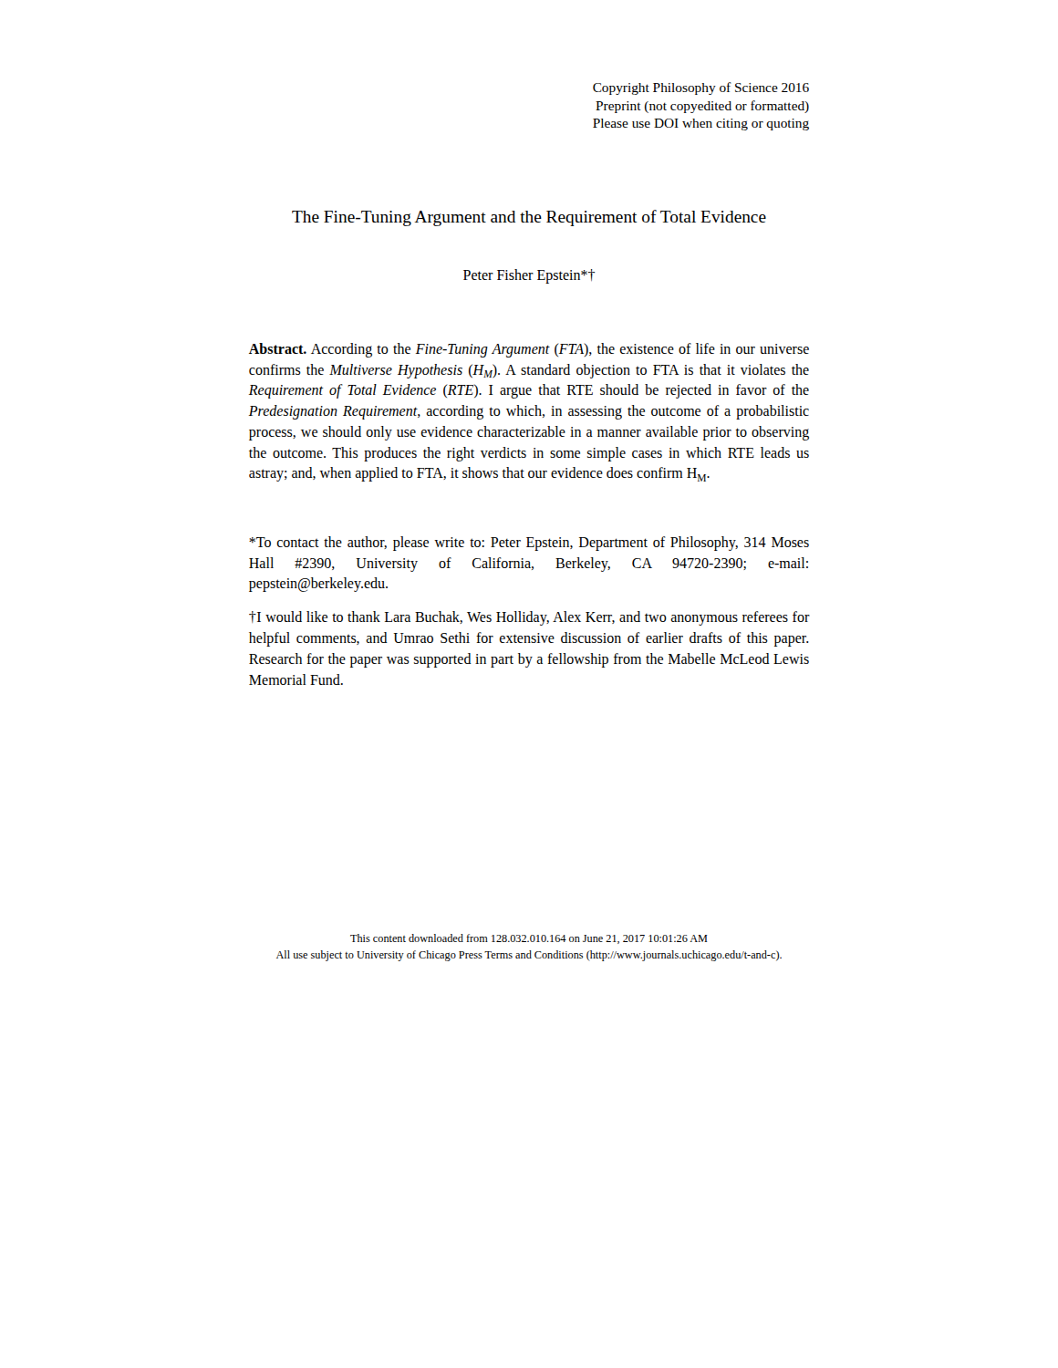Copyright Philosophy of Science 2016
Preprint (not copyedited or formatted)
Please use DOI when citing or quoting
The Fine-Tuning Argument and the Requirement of Total Evidence
Peter Fisher Epstein*†
Abstract. According to the Fine-Tuning Argument (FTA), the existence of life in our universe confirms the Multiverse Hypothesis (HM). A standard objection to FTA is that it violates the Requirement of Total Evidence (RTE). I argue that RTE should be rejected in favor of the Predesignation Requirement, according to which, in assessing the outcome of a probabilistic process, we should only use evidence characterizable in a manner available prior to observing the outcome. This produces the right verdicts in some simple cases in which RTE leads us astray; and, when applied to FTA, it shows that our evidence does confirm HM.
*To contact the author, please write to: Peter Epstein, Department of Philosophy, 314 Moses Hall #2390, University of California, Berkeley, CA 94720-2390; e-mail: pepstein@berkeley.edu.
†I would like to thank Lara Buchak, Wes Holliday, Alex Kerr, and two anonymous referees for helpful comments, and Umrao Sethi for extensive discussion of earlier drafts of this paper. Research for the paper was supported in part by a fellowship from the Mabelle McLeod Lewis Memorial Fund.
This content downloaded from 128.032.010.164 on June 21, 2017 10:01:26 AM
All use subject to University of Chicago Press Terms and Conditions (http://www.journals.uchicago.edu/t-and-c).